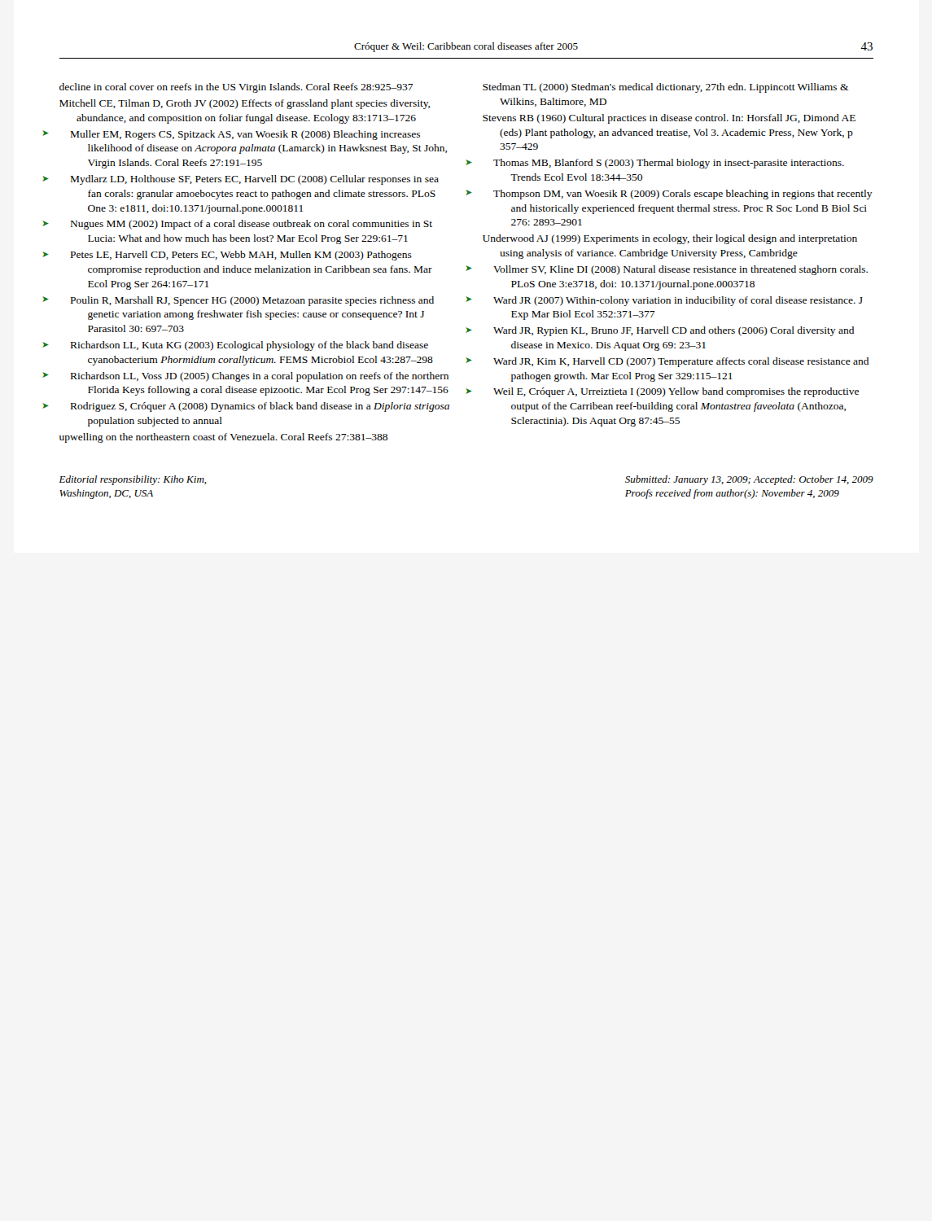Cróquer & Weil: Caribbean coral diseases after 2005 43
decline in coral cover on reefs in the US Virgin Islands. Coral Reefs 28:925–937
Mitchell CE, Tilman D, Groth JV (2002) Effects of grassland plant species diversity, abundance, and composition on foliar fungal disease. Ecology 83:1713–1726
Muller EM, Rogers CS, Spitzack AS, van Woesik R (2008) Bleaching increases likelihood of disease on Acropora palmata (Lamarck) in Hawksnest Bay, St John, Virgin Islands. Coral Reefs 27:191–195
Mydlarz LD, Holthouse SF, Peters EC, Harvell DC (2008) Cellular responses in sea fan corals: granular amoebocytes react to pathogen and climate stressors. PLoS One 3: e1811, doi:10.1371/journal.pone.0001811
Nugues MM (2002) Impact of a coral disease outbreak on coral communities in St Lucia: What and how much has been lost? Mar Ecol Prog Ser 229:61–71
Petes LE, Harvell CD, Peters EC, Webb MAH, Mullen KM (2003) Pathogens compromise reproduction and induce melanization in Caribbean sea fans. Mar Ecol Prog Ser 264:167–171
Poulin R, Marshall RJ, Spencer HG (2000) Metazoan parasite species richness and genetic variation among freshwater fish species: cause or consequence? Int J Parasitol 30: 697–703
Richardson LL, Kuta KG (2003) Ecological physiology of the black band disease cyanobacterium Phormidium corallyticum. FEMS Microbiol Ecol 43:287–298
Richardson LL, Voss JD (2005) Changes in a coral population on reefs of the northern Florida Keys following a coral disease epizootic. Mar Ecol Prog Ser 297:147–156
Rodriguez S, Cróquer A (2008) Dynamics of black band disease in a Diploria strigosa population subjected to annual
upwelling on the northeastern coast of Venezuela. Coral Reefs 27:381–388
Stedman TL (2000) Stedman's medical dictionary, 27th edn. Lippincott Williams & Wilkins, Baltimore, MD
Stevens RB (1960) Cultural practices in disease control. In: Horsfall JG, Dimond AE (eds) Plant pathology, an advanced treatise, Vol 3. Academic Press, New York, p 357–429
Thomas MB, Blanford S (2003) Thermal biology in insect-parasite interactions. Trends Ecol Evol 18:344–350
Thompson DM, van Woesik R (2009) Corals escape bleaching in regions that recently and historically experienced frequent thermal stress. Proc R Soc Lond B Biol Sci 276: 2893–2901
Underwood AJ (1999) Experiments in ecology, their logical design and interpretation using analysis of variance. Cambridge University Press, Cambridge
Vollmer SV, Kline DI (2008) Natural disease resistance in threatened staghorn corals. PLoS One 3:e3718, doi: 10.1371/journal.pone.0003718
Ward JR (2007) Within-colony variation in inducibility of coral disease resistance. J Exp Mar Biol Ecol 352:371–377
Ward JR, Rypien KL, Bruno JF, Harvell CD and others (2006) Coral diversity and disease in Mexico. Dis Aquat Org 69: 23–31
Ward JR, Kim K, Harvell CD (2007) Temperature affects coral disease resistance and pathogen growth. Mar Ecol Prog Ser 329:115–121
Weil E, Cróquer A, Urreiztieta I (2009) Yellow band compromises the reproductive output of the Carribean reef-building coral Montastrea faveolata (Anthozoa, Scleractinia). Dis Aquat Org 87:45–55
Editorial responsibility: Kiho Kim,
Washington, DC, USA
Submitted: January 13, 2009; Accepted: October 14, 2009
Proofs received from author(s): November 4, 2009